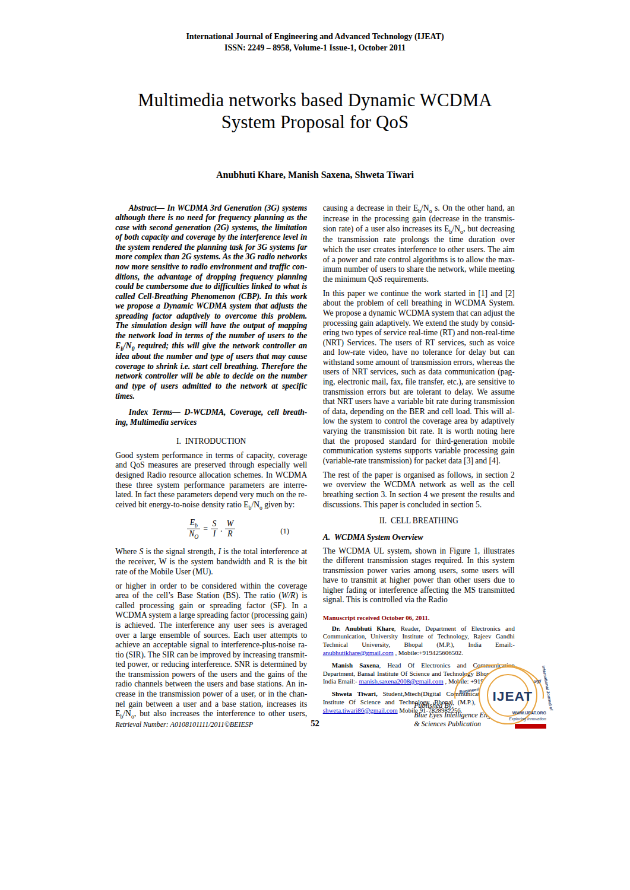International Journal of Engineering and Advanced Technology (IJEAT)
ISSN: 2249 – 8958, Volume-1 Issue-1, October 2011
Multimedia networks based Dynamic WCDMA
System Proposal for QoS
Anubhuti Khare, Manish Saxena, Shweta Tiwari
Abstract— In WCDMA 3rd Generation (3G) systems although there is no need for frequency planning as the case with second generation (2G) systems, the limitation of both capacity and coverage by the interference level in the system rendered the planning task for 3G systems far more complex than 2G systems. As the 3G radio networks now more sensitive to radio environment and traffic conditions, the advantage of dropping frequency planning could be cumbersome due to difficulties linked to what is called Cell-Breathing Phenomenon (CBP). In this work we propose a Dynamic WCDMA system that adjusts the spreading factor adaptively to overcome this problem. The simulation design will have the output of mapping the network load in terms of the number of users to the Eb/N0 required; this will give the network controller an idea about the number and type of users that may cause coverage to shrink i.e. start cell breathing. Therefore the network controller will be able to decide on the number and type of users admitted to the network at specific times.
Index Terms— D-WCDMA, Coverage, cell breathing, Multimedia services
I. INTRODUCTION
Good system performance in terms of capacity, coverage and QoS measures are preserved through especially well designed Radio resource allocation schemes. In WCDMA these three system performance parameters are interrelated. In fact these parameters depend very much on the received bit energy-to-noise density ratio Eb/No given by:
| E b N O | = | S I | . | W R |
(1)
Where S is the signal strength, I is the total interference at the receiver, W is the system bandwidth and R is the bit rate of the Mobile User (MU).
or higher in order to be considered within the coverage area of the cell’s Base Station (BS). The ratio (W/R) is called processing gain or spreading factor (SF). In a WCDMA system a large spreading factor (processing gain) is achieved. The interference any user sees is averaged over a large ensemble of sources. Each user attempts to achieve an acceptable signal to interference-plus-noise ratio (SIR). The SIR can be improved by increasing transmitted power, or reducing interference. SNR is determined by the transmission powers of the users and the gains of the radio channels between the users and base stations. An increase in the transmission power of a user, or in the channel gain between a user and a base station, increases its Eb/No, but also increases the interference to other users, causing a decrease in their Eb/No s. On the other hand, an increase in the processing gain (decrease in the transmission rate) of a user also increases its Eb/No, but decreasing the transmission rate prolongs the time duration over which the user creates interference to other users. The aim of a power and rate control algorithms is to allow the maximum number of users to share the network, while meeting the minimum QoS requirements.
In this paper we continue the work started in [1] and [2] about the problem of cell breathing in WCDMA System. We propose a dynamic WCDMA system that can adjust the processing gain adaptively. We extend the study by considering two types of service real-time (RT) and non-real-time (NRT) Services. The users of RT services, such as voice and low-rate video, have no tolerance for delay but can withstand some amount of transmission errors, whereas the users of NRT services, such as data communication (paging, electronic mail, fax, file transfer, etc.), are sensitive to transmission errors but are tolerant to delay. We assume that NRT users have a variable bit rate during transmission of data, depending on the BER and cell load. This will allow the system to control the coverage area by adaptively varying the transmission bit rate. It is worth noting here that the proposed standard for third-generation mobile communication systems supports variable processing gain (variable-rate transmission) for packet data [3] and [4].
The rest of the paper is organised as follows, in section 2 we overview the WCDMA network as well as the cell breathing section 3. In section 4 we present the results and discussions. This paper is concluded in section 5.
II. CELL BREATHING
A. WCDMA System Overview
The WCDMA UL system, shown in Figure 1, illustrates the different transmission stages required. In this system transmission power varies among users, some users will have to transmit at higher power than other users due to higher fading or interference affecting the MS transmitted signal. This is controlled via the Radio
Manuscript received October 06, 2011.
Dr. Anubhuti Khare, Reader, Department of Electronics and Communication, University Institute of Technology, Rajeev Gandhi Technical University, Bhopal (M.P.), India Email:- anubhutikhare@gmail.com , Mobile:+919425606502.
Manish Saxena, Head Of Electronics and Communication Department, Bansal Institute Of Science and Technology Bhopal (M.P.), India Email:- manish.saxena2008@gmail.com , Mobile: +919826526247.
Shweta Tiwari, Student,Mtech(Digital Communication), Bansal Institute Of Science and Technology Bhopal (M.P.), India email- shweta.tiwari86@gmail.com Mobile 91-7828982256.
Retrieval Number: A0108101111/2011©BEIESP
52
Published By:
Blue Eyes Intelligence Engineering
& Sciences Publication
Engineering and Advanced Technology
International Journal of
IJEAT
WWW.IJEAT.ORG
Exploring Innovation